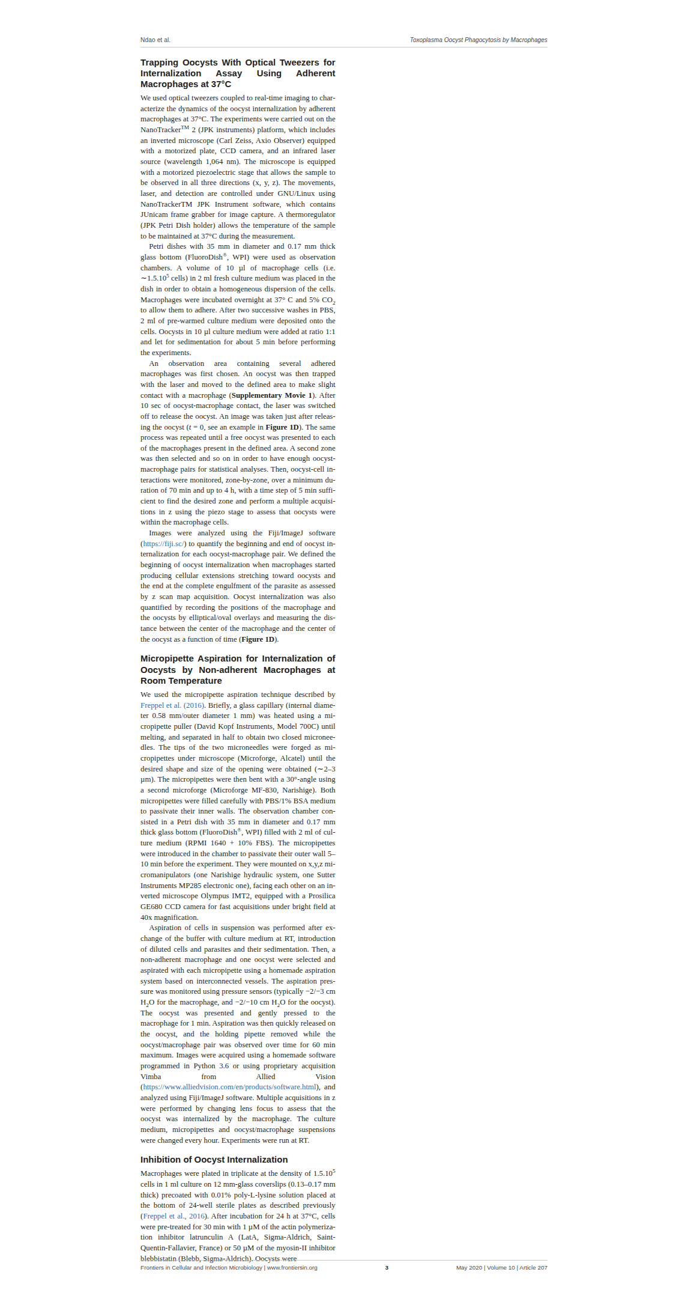Ndao et al.
Toxoplasma Oocyst Phagocytosis by Macrophages
Trapping Oocysts With Optical Tweezers for Internalization Assay Using Adherent Macrophages at 37°C
We used optical tweezers coupled to real-time imaging to characterize the dynamics of the oocyst internalization by adherent macrophages at 37°C. The experiments were carried out on the NanoTrackerTM 2 (JPK instruments) platform, which includes an inverted microscope (Carl Zeiss, Axio Observer) equipped with a motorized plate, CCD camera, and an infrared laser source (wavelength 1,064 nm). The microscope is equipped with a motorized piezoelectric stage that allows the sample to be observed in all three directions (x, y, z). The movements, laser, and detection are controlled under GNU/Linux using NanoTrackerTM JPK Instrument software, which contains JUnicam frame grabber for image capture. A thermoregulator (JPK Petri Dish holder) allows the temperature of the sample to be maintained at 37°C during the measurement.
Petri dishes with 35 mm in diameter and 0.17 mm thick glass bottom (FluoroDish®, WPI) were used as observation chambers. A volume of 10 µl of macrophage cells (i.e. ∼1.5.105 cells) in 2 ml fresh culture medium was placed in the dish in order to obtain a homogeneous dispersion of the cells. Macrophages were incubated overnight at 37° C and 5% CO2 to allow them to adhere. After two successive washes in PBS, 2 ml of pre-warmed culture medium were deposited onto the cells. Oocysts in 10 µl culture medium were added at ratio 1:1 and let for sedimentation for about 5 min before performing the experiments.
An observation area containing several adhered macrophages was first chosen. An oocyst was then trapped with the laser and moved to the defined area to make slight contact with a macrophage (Supplementary Movie 1). After 10 sec of oocyst-macrophage contact, the laser was switched off to release the oocyst. An image was taken just after releasing the oocyst (t = 0, see an example in Figure 1D). The same process was repeated until a free oocyst was presented to each of the macrophages present in the defined area. A second zone was then selected and so on in order to have enough oocyst-macrophage pairs for statistical analyses. Then, oocyst-cell interactions were monitored, zone-by-zone, over a minimum duration of 70 min and up to 4 h, with a time step of 5 min sufficient to find the desired zone and perform a multiple acquisitions in z using the piezo stage to assess that oocysts were within the macrophage cells.
Images were analyzed using the Fiji/ImageJ software (https://fiji.sc/) to quantify the beginning and end of oocyst internalization for each oocyst-macrophage pair. We defined the beginning of oocyst internalization when macrophages started producing cellular extensions stretching toward oocysts and the end at the complete engulfment of the parasite as assessed by z scan map acquisition. Oocyst internalization was also quantified by recording the positions of the macrophage and the oocysts by elliptical/oval overlays and measuring the distance between the center of the macrophage and the center of the oocyst as a function of time (Figure 1D).
Micropipette Aspiration for Internalization of Oocysts by Non-adherent Macrophages at Room Temperature
We used the micropipette aspiration technique described by Freppel et al. (2016). Briefly, a glass capillary (internal diameter 0.58 mm/outer diameter 1 mm) was heated using a micropipette puller (David Kopf Instruments, Model 700C) until melting, and separated in half to obtain two closed microneedles. The tips of the two microneedles were forged as micropipettes under microscope (Microforge, Alcatel) until the desired shape and size of the opening were obtained (∼2–3 µm). The micropipettes were then bent with a 30°-angle using a second microforge (Microforge MF-830, Narishige). Both micropipettes were filled carefully with PBS/1% BSA medium to passivate their inner walls. The observation chamber consisted in a Petri dish with 35 mm in diameter and 0.17 mm thick glass bottom (FluoroDish®, WPI) filled with 2 ml of culture medium (RPMI 1640 + 10% FBS). The micropipettes were introduced in the chamber to passivate their outer wall 5–10 min before the experiment. They were mounted on x,y,z micromanipulators (one Narishige hydraulic system, one Sutter Instruments MP285 electronic one), facing each other on an inverted microscope Olympus IMT2, equipped with a Prosilica GE680 CCD camera for fast acquisitions under bright field at 40x magnification.
Aspiration of cells in suspension was performed after exchange of the buffer with culture medium at RT, introduction of diluted cells and parasites and their sedimentation. Then, a non-adherent macrophage and one oocyst were selected and aspirated with each micropipette using a homemade aspiration system based on interconnected vessels. The aspiration pressure was monitored using pressure sensors (typically −2/−3 cm H2O for the macrophage, and −2/−10 cm H2O for the oocyst). The oocyst was presented and gently pressed to the macrophage for 1 min. Aspiration was then quickly released on the oocyst, and the holding pipette removed while the oocyst/macrophage pair was observed over time for 60 min maximum. Images were acquired using a homemade software programmed in Python 3.6 or using proprietary acquisition Vimba from Allied Vision (https://www.alliedvision.com/en/products/software.html), and analyzed using Fiji/ImageJ software. Multiple acquisitions in z were performed by changing lens focus to assess that the oocyst was internalized by the macrophage. The culture medium, micropipettes and oocyst/macrophage suspensions were changed every hour. Experiments were run at RT.
Inhibition of Oocyst Internalization
Macrophages were plated in triplicate at the density of 1.5.105 cells in 1 ml culture on 12 mm-glass coverslips (0.13–0.17 mm thick) precoated with 0.01% poly-L-lysine solution placed at the bottom of 24-well sterile plates as described previously (Freppel et al., 2016). After incubation for 24 h at 37°C, cells were pre-treated for 30 min with 1 µM of the actin polymerization inhibitor latrunculin A (LatA, Sigma-Aldrich, Saint-Quentin-Fallavier, France) or 50 µM of the myosin-II inhibitor blebbistatin (Blebb, Sigma-Aldrich). Oocysts were
Frontiers in Cellular and Infection Microbiology | www.frontiersin.org
3
May 2020 | Volume 10 | Article 207